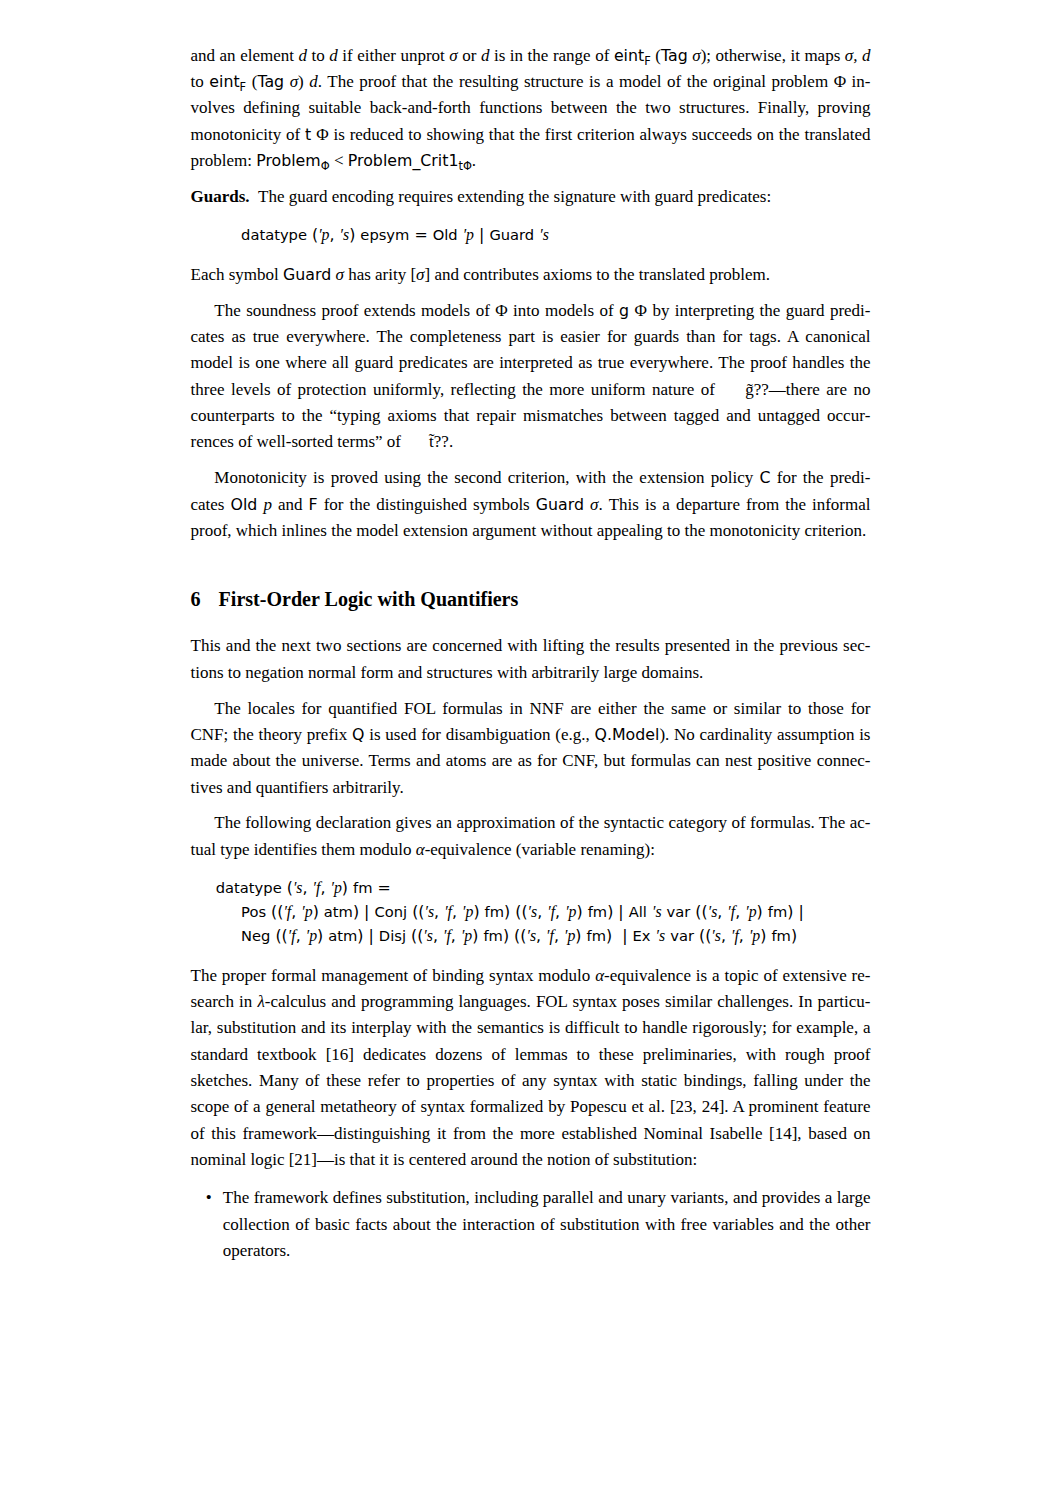and an element d to d if either unprot σ or d is in the range of eintF (Tag σ); otherwise, it maps σ, d to eintF (Tag σ) d. The proof that the resulting structure is a model of the original problem Φ involves defining suitable back-and-forth functions between the two structures. Finally, proving monotonicity of t Φ is reduced to showing that the first criterion always succeeds on the translated problem: ProblemΦ < Problem_Crit1tΦ.
Guards. The guard encoding requires extending the signature with guard predicates:
datatype (′p, ′s) epsym = Old ′p | Guard ′s
Each symbol Guard σ has arity [σ] and contributes axioms to the translated problem.
The soundness proof extends models of Φ into models of g Φ by interpreting the guard predicates as true everywhere. The completeness part is easier for guards than for tags. A canonical model is one where all guard predicates are interpreted as true everywhere. The proof handles the three levels of protection uniformly, reflecting the more uniform nature of g̃??—there are no counterparts to the “typing axioms that repair mismatches between tagged and untagged occurrences of well-sorted terms” of t̃??.
Monotonicity is proved using the second criterion, with the extension policy C for the predicates Old p and F for the distinguished symbols Guard σ. This is a departure from the informal proof, which inlines the model extension argument without appealing to the monotonicity criterion.
6 First-Order Logic with Quantifiers
This and the next two sections are concerned with lifting the results presented in the previous sections to negation normal form and structures with arbitrarily large domains.
The locales for quantified FOL formulas in NNF are either the same or similar to those for CNF; the theory prefix Q is used for disambiguation (e.g., Q.Model). No cardinality assumption is made about the universe. Terms and atoms are as for CNF, but formulas can nest positive connectives and quantifiers arbitrarily.
The following declaration gives an approximation of the syntactic category of formulas. The actual type identifies them modulo α-equivalence (variable renaming):
datatype (′s, ′f, ′p) fm =
Pos ((′f, ′p) atm) | Conj ((′s, ′f, ′p) fm) ((′s, ′f, ′p) fm) | All ′s var ((′s, ′f, ′p) fm) |
Neg ((′f, ′p) atm) | Disj ((′s, ′f, ′p) fm) ((′s, ′f, ′p) fm) | Ex ′s var ((′s, ′f, ′p) fm)
The proper formal management of binding syntax modulo α-equivalence is a topic of extensive research in λ-calculus and programming languages. FOL syntax poses similar challenges. In particular, substitution and its interplay with the semantics is difficult to handle rigorously; for example, a standard textbook [16] dedicates dozens of lemmas to these preliminaries, with rough proof sketches. Many of these refer to properties of any syntax with static bindings, falling under the scope of a general metatheory of syntax formalized by Popescu et al. [23, 24]. A prominent feature of this framework—distinguishing it from the more established Nominal Isabelle [14], based on nominal logic [21]—is that it is centered around the notion of substitution:
The framework defines substitution, including parallel and unary variants, and provides a large collection of basic facts about the interaction of substitution with free variables and the other operators.